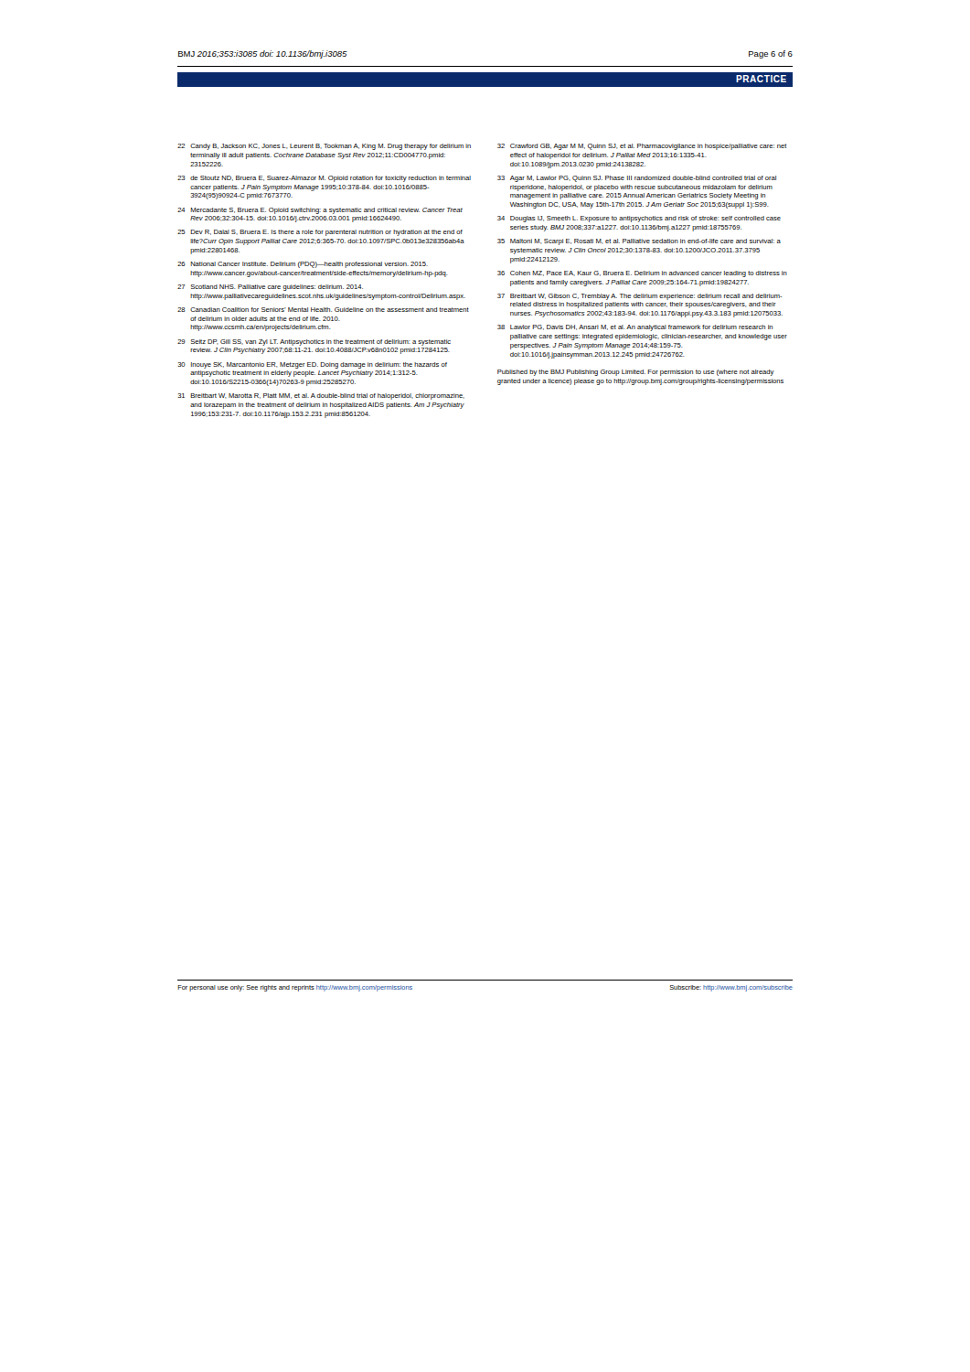BMJ 2016;353:i3085 doi: 10.1136/bmj.i3085
Page 6 of 6
PRACTICE
22 Candy B, Jackson KC, Jones L, Leurent B, Tookman A, King M. Drug therapy for delirium in terminally ill adult patients. Cochrane Database Syst Rev 2012;11:CD004770.pmid: 23152226.
23 de Stoutz ND, Bruera E, Suarez-Almazor M. Opioid rotation for toxicity reduction in terminal cancer patients. J Pain Symptom Manage 1995;10:378-84. doi:10.1016/0885-3924(95)90924-C pmid:7673770.
24 Mercadante S, Bruera E. Opioid switching: a systematic and critical review. Cancer Treat Rev 2006;32:304-15. doi:10.1016/j.ctrv.2006.03.001 pmid:16624490.
25 Dev R, Dalal S, Bruera E. Is there a role for parenteral nutrition or hydration at the end of life?Curr Opin Support Palliat Care 2012;6:365-70. doi:10.1097/SPC.0b013e328356ab4a pmid:22801468.
26 National Cancer Institute. Delirium (PDQ)—health professional version. 2015. http://www.cancer.gov/about-cancer/treatment/side-effects/memory/delirium-hp-pdq.
27 Scotland NHS. Palliative care guidelines: delirium. 2014. http://www.palliativecareguidelines.scot.nhs.uk/guidelines/symptom-control/Delirium.aspx.
28 Canadian Coalition for Seniors’ Mental Health. Guideline on the assessment and treatment of delirium in older adults at the end of life. 2010. http://www.ccsmh.ca/en/projects/delirium.cfm.
29 Seitz DP, Gill SS, van Zyl LT. Antipsychotics in the treatment of delirium: a systematic review. J Clin Psychiatry 2007;68:11-21. doi:10.4088/JCP.v68n0102 pmid:17284125.
30 Inouye SK, Marcantonio ER, Metzger ED. Doing damage in delirium: the hazards of antipsychotic treatment in elderly people. Lancet Psychiatry 2014;1:312-5. doi:10.1016/S2215-0366(14)70263-9 pmid:25285270.
31 Breitbart W, Marotta R, Platt MM, et al. A double-blind trial of haloperidol, chlorpromazine, and lorazepam in the treatment of delirium in hospitalized AIDS patients. Am J Psychiatry 1996;153:231-7. doi:10.1176/ajp.153.2.231 pmid:8561204.
32 Crawford GB, Agar M M, Quinn SJ, et al. Pharmacovigilance in hospice/palliative care: net effect of haloperidol for delirium. J Palliat Med 2013;16:1335-41. doi:10.1089/jpm.2013.0230 pmid:24138282.
33 Agar M, Lawlor PG, Quinn SJ. Phase III randomized double-blind controlled trial of oral risperidone, haloperidol, or placebo with rescue subcutaneous midazolam for delirium management in palliative care. 2015 Annual American Geriatrics Society Meeting in Washington DC, USA, May 15th-17th 2015. J Am Geriatr Soc 2015;63(suppl 1):S99.
34 Douglas IJ, Smeeth L. Exposure to antipsychotics and risk of stroke: self controlled case series study. BMJ 2008;337:a1227. doi:10.1136/bmj.a1227 pmid:18755769.
35 Maltoni M, Scarpi E, Rosati M, et al. Palliative sedation in end-of-life care and survival: a systematic review. J Clin Oncol 2012;30:1378-83. doi:10.1200/JCO.2011.37.3795 pmid:22412129.
36 Cohen MZ, Pace EA, Kaur G, Bruera E. Delirium in advanced cancer leading to distress in patients and family caregivers. J Palliat Care 2009;25:164-71.pmid:19824277.
37 Breitbart W, Gibson C, Tremblay A. The delirium experience: delirium recall and delirium-related distress in hospitalized patients with cancer, their spouses/caregivers, and their nurses. Psychosomatics 2002;43:183-94. doi:10.1176/appi.psy.43.3.183 pmid:12075033.
38 Lawlor PG, Davis DH, Ansari M, et al. An analytical framework for delirium research in palliative care settings: integrated epidemiologic, clinician-researcher, and knowledge user perspectives. J Pain Symptom Manage 2014;48:159-75. doi:10.1016/j.jpainsymman.2013.12.245 pmid:24726762.
Published by the BMJ Publishing Group Limited. For permission to use (where not already granted under a licence) please go to http://group.bmj.com/group/rights-licensing/permissions
For personal use only: See rights and reprints http://www.bmj.com/permissions
Subscribe: http://www.bmj.com/subscribe